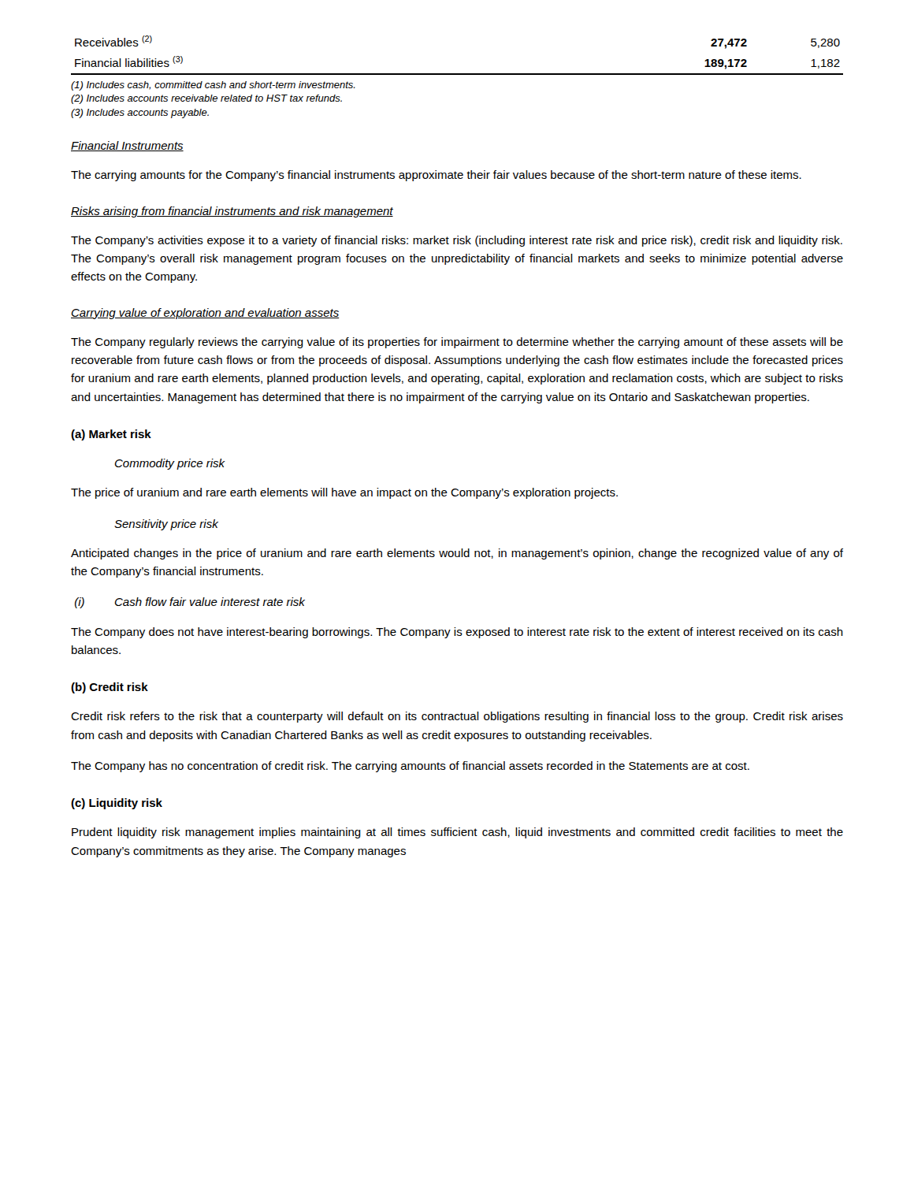| Receivables (2) | 27,472 | 5,280 |
| Financial liabilities (3) | 189,172 | 1,182 |
(1) Includes cash, committed cash and short-term investments.
(2) Includes accounts receivable related to HST tax refunds.
(3) Includes accounts payable.
Financial Instruments
The carrying amounts for the Company’s financial instruments approximate their fair values because of the short-term nature of these items.
Risks arising from financial instruments and risk management
The Company’s activities expose it to a variety of financial risks: market risk (including interest rate risk and price risk), credit risk and liquidity risk. The Company’s overall risk management program focuses on the unpredictability of financial markets and seeks to minimize potential adverse effects on the Company.
Carrying value of exploration and evaluation assets
The Company regularly reviews the carrying value of its properties for impairment to determine whether the carrying amount of these assets will be recoverable from future cash flows or from the proceeds of disposal. Assumptions underlying the cash flow estimates include the forecasted prices for uranium and rare earth elements, planned production levels, and operating, capital, exploration and reclamation costs, which are subject to risks and uncertainties. Management has determined that there is no impairment of the carrying value on its Ontario and Saskatchewan properties.
(a) Market risk
Commodity price risk
The price of uranium and rare earth elements will have an impact on the Company’s exploration projects.
Sensitivity price risk
Anticipated changes in the price of uranium and rare earth elements would not, in management’s opinion, change the recognized value of any of the Company’s financial instruments.
(i) Cash flow fair value interest rate risk
The Company does not have interest-bearing borrowings. The Company is exposed to interest rate risk to the extent of interest received on its cash balances.
(b) Credit risk
Credit risk refers to the risk that a counterparty will default on its contractual obligations resulting in financial loss to the group. Credit risk arises from cash and deposits with Canadian Chartered Banks as well as credit exposures to outstanding receivables.
The Company has no concentration of credit risk. The carrying amounts of financial assets recorded in the Statements are at cost.
(c) Liquidity risk
Prudent liquidity risk management implies maintaining at all times sufficient cash, liquid investments and committed credit facilities to meet the Company’s commitments as they arise. The Company manages